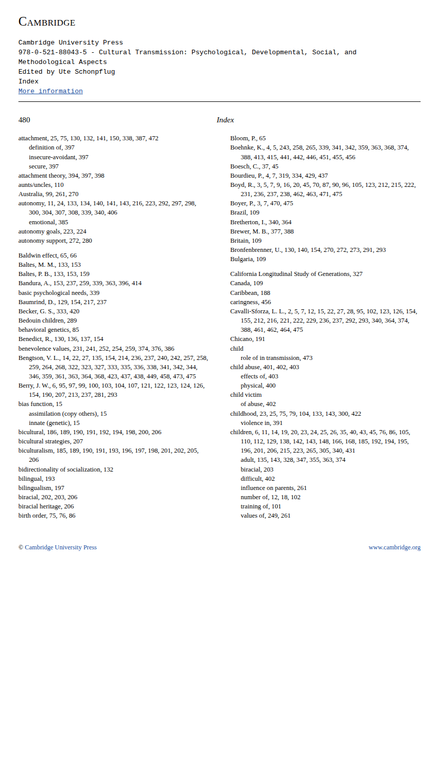Cambridge
Cambridge University Press
978-0-521-88043-5 - Cultural Transmission: Psychological, Developmental, Social, and
Methodological Aspects
Edited by Ute Schonpflug
Index
More information
480
Index
attachment, 25, 75, 130, 132, 141, 150, 338, 387, 472
definition of, 397
insecure-avoidant, 397
secure, 397
attachment theory, 394, 397, 398
aunts/uncles, 110
Australia, 99, 261, 270
autonomy, 11, 24, 133, 134, 140, 141, 143, 216, 223, 292, 297, 298, 300, 304, 307, 308, 339, 340, 406
emotional, 385
autonomy goals, 223, 224
autonomy support, 272, 280
Baldwin effect, 65, 66
Baltes, M. M., 133, 153
Baltes, P. B., 133, 153, 159
Bandura, A., 153, 237, 259, 339, 363, 396, 414
basic psychological needs, 339
Baumrind, D., 129, 154, 217, 237
Becker, G. S., 333, 420
Bedouin children, 289
behavioral genetics, 85
Benedict, R., 130, 136, 137, 154
benevolence values, 231, 241, 252, 254, 259, 374, 376, 386
Bengtson, V. L., 14, 22, 27, 135, 154, 214, 236, 237, 240, 242, 257, 258, 259, 264, 268, 322, 323, 327, 333, 335, 336, 338, 341, 342, 344, 346, 359, 361, 363, 364, 368, 423, 437, 438, 449, 458, 473, 475
Berry, J. W., 6, 95, 97, 99, 100, 103, 104, 107, 121, 122, 123, 124, 126, 154, 190, 207, 213, 237, 281, 293
bias function, 15
assimilation (copy others), 15
innate (genetic), 15
bicultural, 186, 189, 190, 191, 192, 194, 198, 200, 206
bicultural strategies, 207
biculturalism, 185, 189, 190, 191, 193, 196, 197, 198, 201, 202, 205, 206
bidirectionality of socialization, 132
bilingual, 193
bilingualism, 197
biracial, 202, 203, 206
biracial heritage, 206
birth order, 75, 76, 86
Bloom, P., 65
Boehnke, K., 4, 5, 243, 258, 265, 339, 341, 342, 359, 363, 368, 374, 388, 413, 415, 441, 442, 446, 451, 455, 456
Boesch, C., 37, 45
Bourdieu, P., 4, 7, 319, 334, 429, 437
Boyd, R., 3, 5, 7, 9, 16, 20, 45, 70, 87, 90, 96, 105, 123, 212, 215, 222, 231, 236, 237, 238, 462, 463, 471, 475
Boyer, P., 3, 7, 470, 475
Brazil, 109
Bretherton, I., 340, 364
Brewer, M. B., 377, 388
Britain, 109
Bronfenbrenner, U., 130, 140, 154, 270, 272, 273, 291, 293
Bulgaria, 109
California Longitudinal Study of Generations, 327
Canada, 109
Caribbean, 188
caringness, 456
Cavalli-Sforza, L. L., 2, 5, 7, 12, 15, 22, 27, 28, 95, 102, 123, 126, 154, 155, 212, 216, 221, 222, 229, 236, 237, 292, 293, 340, 364, 374, 388, 461, 462, 464, 475
Chicano, 191
child
role of in transmission, 473
child abuse, 401, 402, 403
effects of, 403
physical, 400
child victim
of abuse, 402
childhood, 23, 25, 75, 79, 104, 133, 143, 300, 422
violence in, 391
children, 6, 11, 14, 19, 20, 23, 24, 25, 26, 35, 40, 43, 45, 76, 86, 105, 110, 112, 129, 138, 142, 143, 148, 166, 168, 185, 192, 194, 195, 196, 201, 206, 215, 223, 265, 305, 340, 431
adult, 135, 143, 328, 347, 355, 363, 374
biracial, 203
difficult, 402
influence on parents, 261
number of, 12, 18, 102
training of, 101
values of, 249, 261
© Cambridge University Press
www.cambridge.org